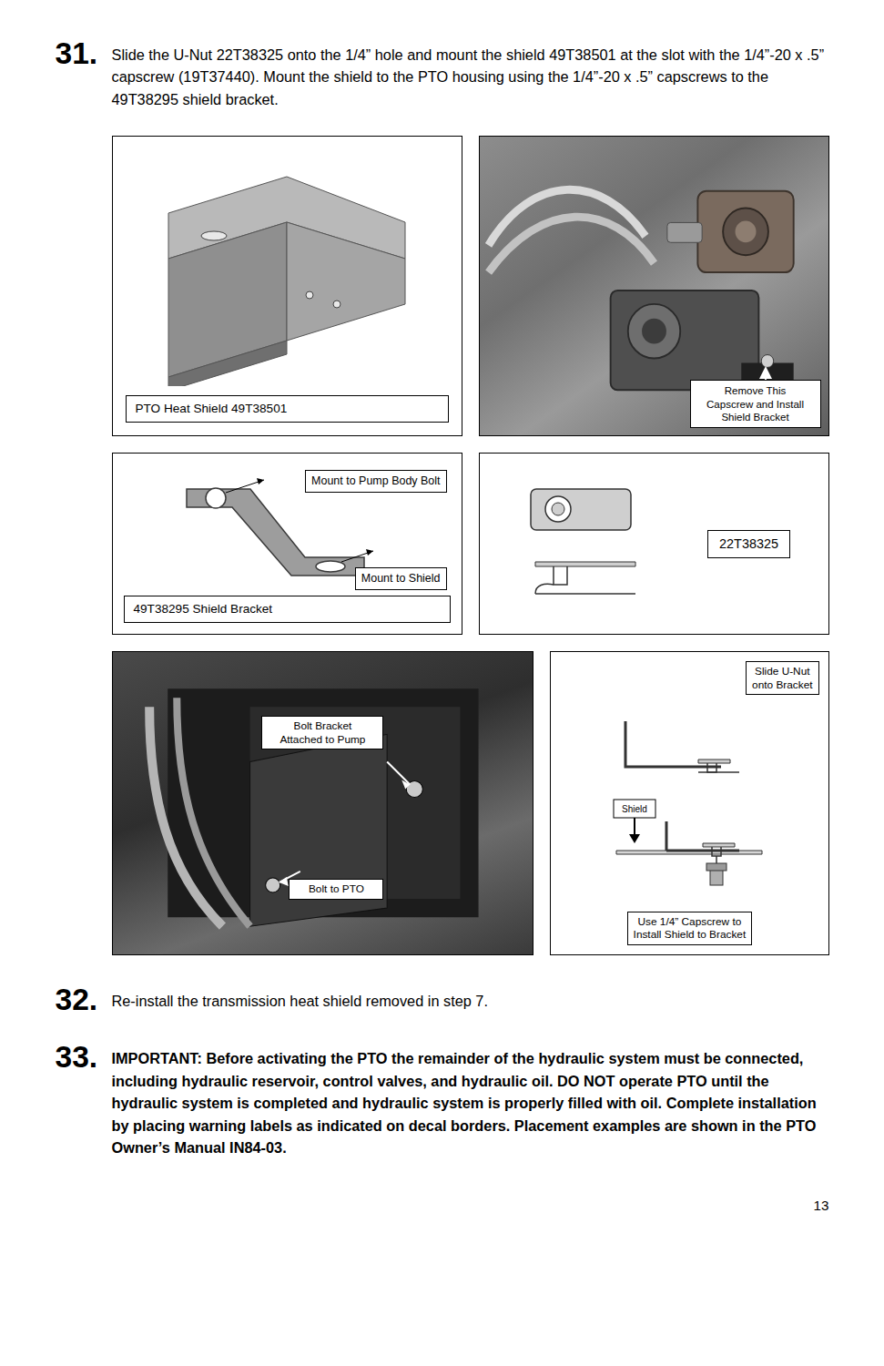31.
Slide the U-Nut 22T38325 onto the 1/4” hole and mount the shield 49T38501 at the slot with the 1/4”-20 x .5” capscrew (19T37440). Mount the shield to the PTO housing using the 1/4”-20 x .5” capscrews to the 49T38295 shield bracket.
PTO Heat Shield 49T38501
Remove This
Capscrew and Install
Shield Bracket
Mount to Pump Body Bolt
Mount to Shield
49T38295 Shield Bracket
22T38325
Bolt Bracket
Attached to Pump
Bolt to PTO
Slide U-Nut
onto Bracket
Shield
Use 1/4” Capscrew to
Install Shield to Bracket
32.
Re-install the transmission heat shield removed in step 7.
33.
IMPORTANT: Before activating the PTO the remainder of the hydraulic system must be connected, including hydraulic reservoir, control valves, and hydraulic oil. DO NOT operate PTO until the hydraulic system is completed and hydraulic system is properly filled with oil. Complete installation by placing warning labels as indicated on decal borders. Placement examples are shown in the PTO Owner’s Manual IN84-03.
13